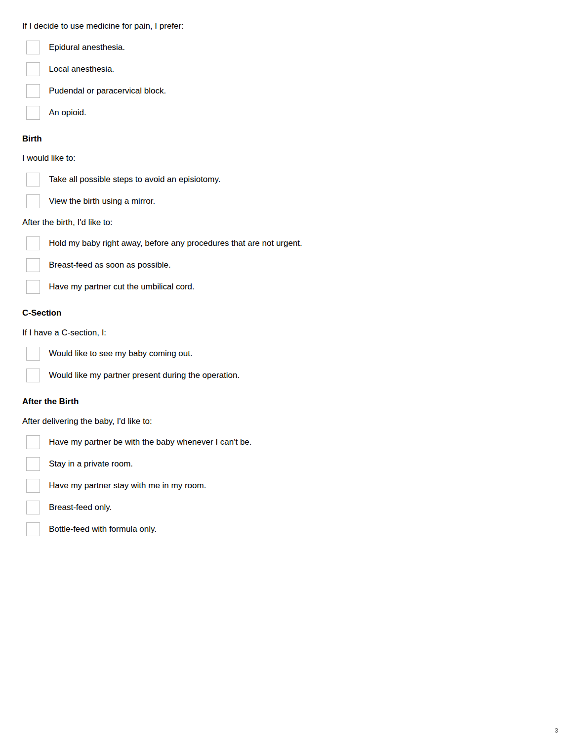If I decide to use medicine for pain, I prefer:
Epidural anesthesia.
Local anesthesia.
Pudendal or paracervical block.
An opioid.
Birth
I would like to:
Take all possible steps to avoid an episiotomy.
View the birth using a mirror.
After the birth, I'd like to:
Hold my baby right away, before any procedures that are not urgent.
Breast-feed as soon as possible.
Have my partner cut the umbilical cord.
C-Section
If I have a C-section, I:
Would like to see my baby coming out.
Would like my partner present during the operation.
After the Birth
After delivering the baby, I'd like to:
Have my partner be with the baby whenever I can't be.
Stay in a private room.
Have my partner stay with me in my room.
Breast-feed only.
Bottle-feed with formula only.
3